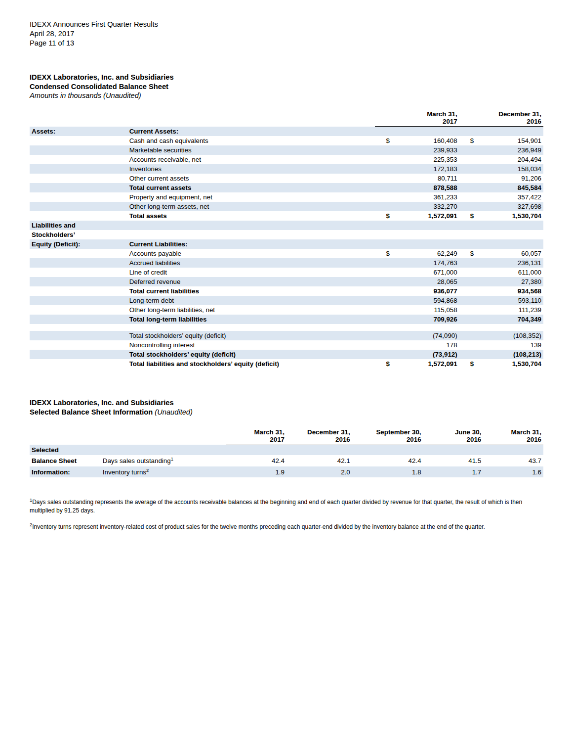IDEXX Announces First Quarter Results
April 28, 2017
Page 11 of 13
IDEXX Laboratories, Inc. and Subsidiaries
Condensed Consolidated Balance Sheet
Amounts in thousands (Unaudited)
| | | March 31, 2017 | December 31, 2016 |
| Assets: | Current Assets: | | | | |
| | Cash and cash equivalents | $ | 160,408 | $ | 154,901 |
| | Marketable securities | | 239,933 | | 236,949 |
| | Accounts receivable, net | | 225,353 | | 204,494 |
| | Inventories | | 172,183 | | 158,034 |
| | Other current assets | | 80,711 | | 91,206 |
| | Total current assets | | 878,588 | | 845,584 |
| | Property and equipment, net | | 361,233 | | 357,422 |
| | Other long-term assets, net | | 332,270 | | 327,698 |
| | Total assets | $ | 1,572,091 | $ | 1,530,704 |
| Liabilities and | | | | | |
| Stockholders’ | | | | | |
| Equity (Deficit): | Current Liabilities: | | | | |
| | Accounts payable | $ | 62,249 | $ | 60,057 |
| | Accrued liabilities | | 174,763 | | 236,131 |
| | Line of credit | | 671,000 | | 611,000 |
| | Deferred revenue | | 28,065 | | 27,380 |
| | Total current liabilities | | 936,077 | | 934,568 |
| | Long-term debt | | 594,868 | | 593,110 |
| | Other long-term liabilities, net | | 115,058 | | 111,239 |
| | Total long-term liabilities | | 709,926 | | 704,349 |
| | Total stockholders’ equity (deficit) | | (74,090) | | (108,352) |
| | Noncontrolling interest | | 178 | | 139 |
| | Total stockholders’ equity (deficit) | | (73,912) | | (108,213) |
| | Total liabilities and stockholders’ equity (deficit) | $ | 1,572,091 | $ | 1,530,704 |
IDEXX Laboratories, Inc. and Subsidiaries
Selected Balance Sheet Information (Unaudited)
| | | March 31, 2017 | December 31, 2016 | September 30, 2016 | June 30, 2016 | March 31, 2016 |
| Selected | | | | | | |
| Balance Sheet | Days sales outstanding 1 | 42.4 | 42.1 | 42.4 | 41.5 | 43.7 |
| Information: | Inventory turns 2 | 1.9 | 2.0 | 1.8 | 1.7 | 1.6 |
1Days sales outstanding represents the average of the accounts receivable balances at the beginning and end of each quarter divided by revenue for that quarter, the result of which is then multiplied by 91.25 days.
2Inventory turns represent inventory-related cost of product sales for the twelve months preceding each quarter-end divided by the inventory balance at the end of the quarter.